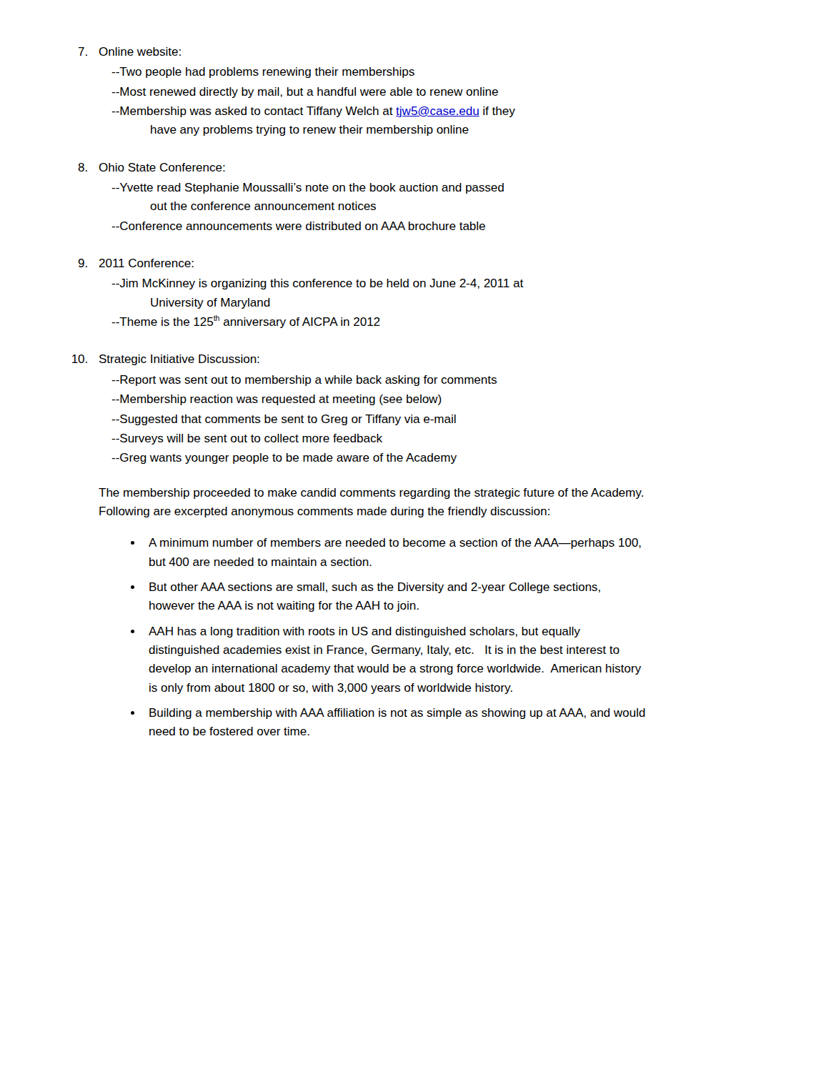Online website:
--Two people had problems renewing their memberships
--Most renewed directly by mail, but a handful were able to renew online
--Membership was asked to contact Tiffany Welch at tjw5@case.edu if they have any problems trying to renew their membership online
Ohio State Conference:
--Yvette read Stephanie Moussalli’s note on the book auction and passed out the conference announcement notices
--Conference announcements were distributed on AAA brochure table
2011 Conference:
--Jim McKinney is organizing this conference to be held on June 2-4, 2011 at University of Maryland
--Theme is the 125th anniversary of AICPA in 2012
Strategic Initiative Discussion:
--Report was sent out to membership a while back asking for comments
--Membership reaction was requested at meeting (see below)
--Suggested that comments be sent to Greg or Tiffany via e-mail
--Surveys will be sent out to collect more feedback
--Greg wants younger people to be made aware of the Academy
The membership proceeded to make candid comments regarding the strategic future of the Academy. Following are excerpted anonymous comments made during the friendly discussion:
A minimum number of members are needed to become a section of the AAA—perhaps 100, but 400 are needed to maintain a section.
But other AAA sections are small, such as the Diversity and 2-year College sections, however the AAA is not waiting for the AAH to join.
AAH has a long tradition with roots in US and distinguished scholars, but equally distinguished academies exist in France, Germany, Italy, etc. It is in the best interest to develop an international academy that would be a strong force worldwide. American history is only from about 1800 or so, with 3,000 years of worldwide history.
Building a membership with AAA affiliation is not as simple as showing up at AAA, and would need to be fostered over time.